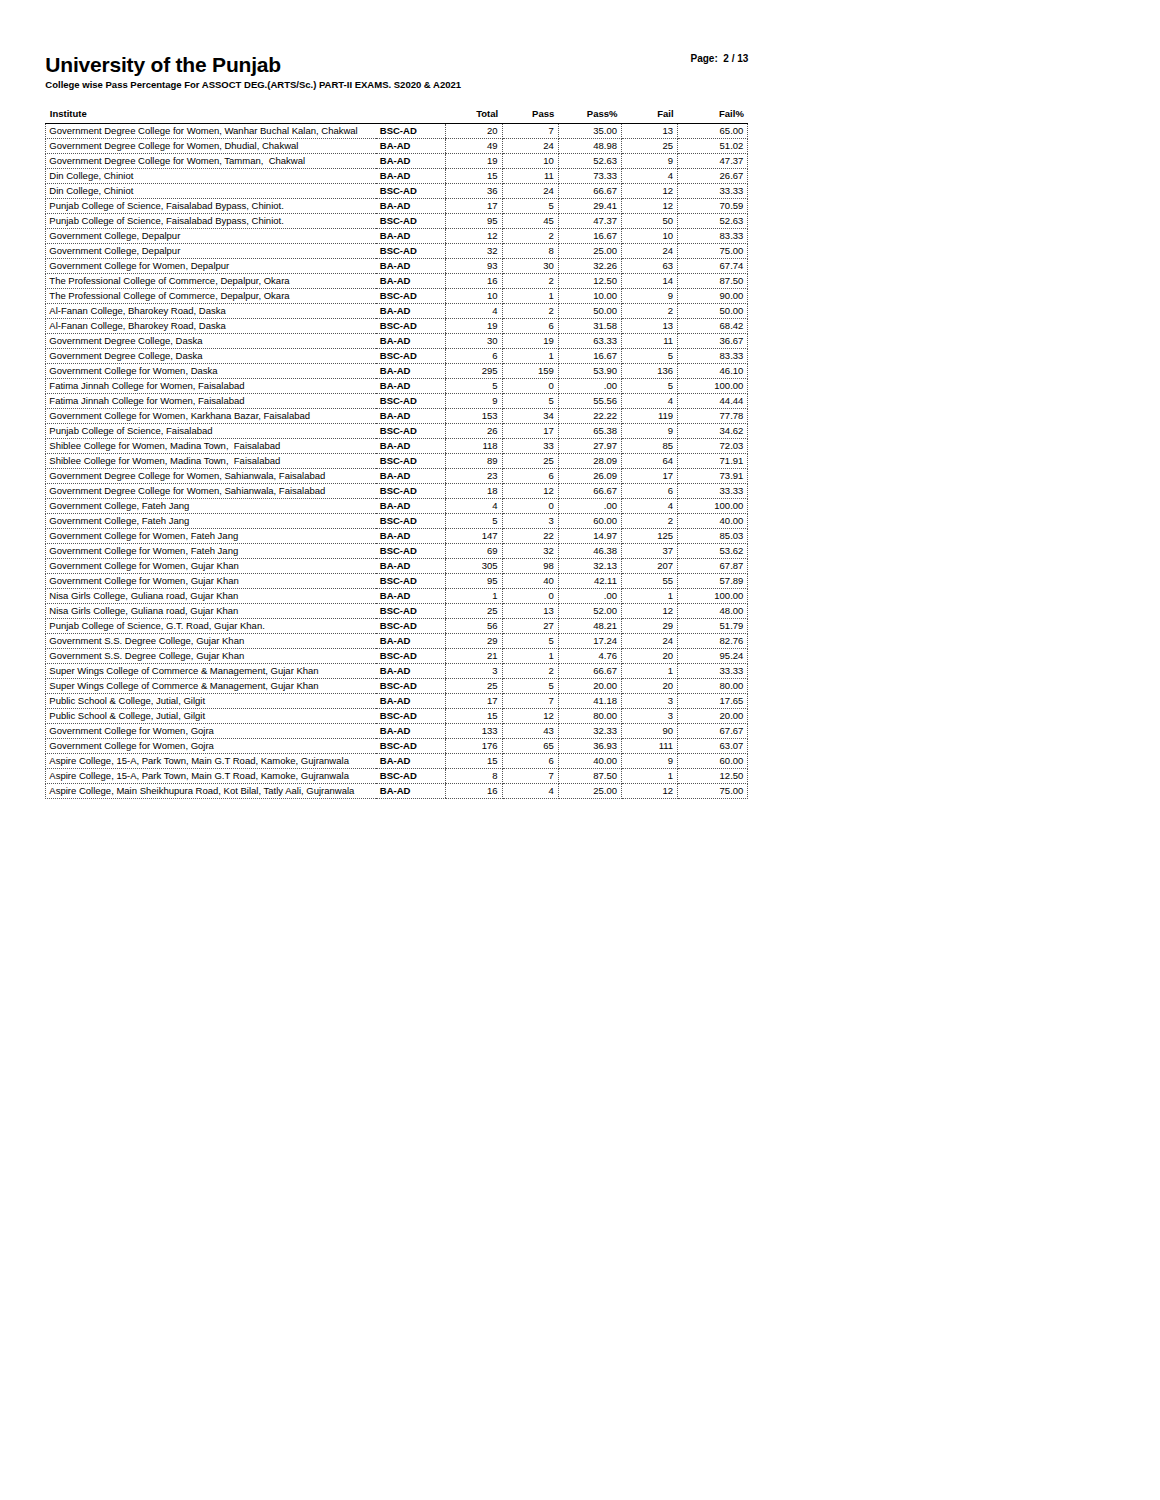Page: 2 / 13
University of the Punjab
College wise Pass Percentage For ASSOCT DEG.(ARTS/Sc.) PART-II EXAMS. S2020 & A2021
| Institute | | Total | Pass | Pass% | Fail | Fail% |
| --- | --- | --- | --- | --- | --- | --- |
| Government Degree College for Women, Wanhar Buchal Kalan, Chakwal | BSC-AD | 20 | 7 | 35.00 | 13 | 65.00 |
| Government Degree College for Women, Dhudial, Chakwal | BA-AD | 49 | 24 | 48.98 | 25 | 51.02 |
| Government Degree College for Women, Tamman, Chakwal | BA-AD | 19 | 10 | 52.63 | 9 | 47.37 |
| Din College, Chiniot | BA-AD | 15 | 11 | 73.33 | 4 | 26.67 |
| Din College, Chiniot | BSC-AD | 36 | 24 | 66.67 | 12 | 33.33 |
| Punjab College of Science, Faisalabad Bypass, Chiniot. | BA-AD | 17 | 5 | 29.41 | 12 | 70.59 |
| Punjab College of Science, Faisalabad Bypass, Chiniot. | BSC-AD | 95 | 45 | 47.37 | 50 | 52.63 |
| Government College, Depalpur | BA-AD | 12 | 2 | 16.67 | 10 | 83.33 |
| Government College, Depalpur | BSC-AD | 32 | 8 | 25.00 | 24 | 75.00 |
| Government College for Women, Depalpur | BA-AD | 93 | 30 | 32.26 | 63 | 67.74 |
| The Professional College of Commerce, Depalpur, Okara | BA-AD | 16 | 2 | 12.50 | 14 | 87.50 |
| The Professional College of Commerce, Depalpur, Okara | BSC-AD | 10 | 1 | 10.00 | 9 | 90.00 |
| Al-Fanan College, Bharokey Road, Daska | BA-AD | 4 | 2 | 50.00 | 2 | 50.00 |
| Al-Fanan College, Bharokey Road, Daska | BSC-AD | 19 | 6 | 31.58 | 13 | 68.42 |
| Government Degree College, Daska | BA-AD | 30 | 19 | 63.33 | 11 | 36.67 |
| Government Degree College, Daska | BSC-AD | 6 | 1 | 16.67 | 5 | 83.33 |
| Government College for Women, Daska | BA-AD | 295 | 159 | 53.90 | 136 | 46.10 |
| Fatima Jinnah College for Women, Faisalabad | BA-AD | 5 | 0 | .00 | 5 | 100.00 |
| Fatima Jinnah College for Women, Faisalabad | BSC-AD | 9 | 5 | 55.56 | 4 | 44.44 |
| Government College for Women, Karkhana Bazar, Faisalabad | BA-AD | 153 | 34 | 22.22 | 119 | 77.78 |
| Punjab College of Science, Faisalabad | BSC-AD | 26 | 17 | 65.38 | 9 | 34.62 |
| Shiblee College for Women, Madina Town, Faisalabad | BA-AD | 118 | 33 | 27.97 | 85 | 72.03 |
| Shiblee College for Women, Madina Town, Faisalabad | BSC-AD | 89 | 25 | 28.09 | 64 | 71.91 |
| Government Degree College for Women, Sahianwala, Faisalabad | BA-AD | 23 | 6 | 26.09 | 17 | 73.91 |
| Government Degree College for Women, Sahianwala, Faisalabad | BSC-AD | 18 | 12 | 66.67 | 6 | 33.33 |
| Government College, Fateh Jang | BA-AD | 4 | 0 | .00 | 4 | 100.00 |
| Government College, Fateh Jang | BSC-AD | 5 | 3 | 60.00 | 2 | 40.00 |
| Government College for Women, Fateh Jang | BA-AD | 147 | 22 | 14.97 | 125 | 85.03 |
| Government College for Women, Fateh Jang | BSC-AD | 69 | 32 | 46.38 | 37 | 53.62 |
| Government College for Women, Gujar Khan | BA-AD | 305 | 98 | 32.13 | 207 | 67.87 |
| Government College for Women, Gujar Khan | BSC-AD | 95 | 40 | 42.11 | 55 | 57.89 |
| Nisa Girls College, Guliana road, Gujar Khan | BA-AD | 1 | 0 | .00 | 1 | 100.00 |
| Nisa Girls College, Guliana road, Gujar Khan | BSC-AD | 25 | 13 | 52.00 | 12 | 48.00 |
| Punjab College of Science, G.T. Road, Gujar Khan. | BSC-AD | 56 | 27 | 48.21 | 29 | 51.79 |
| Government S.S. Degree College, Gujar Khan | BA-AD | 29 | 5 | 17.24 | 24 | 82.76 |
| Government S.S. Degree College, Gujar Khan | BSC-AD | 21 | 1 | 4.76 | 20 | 95.24 |
| Super Wings College of Commerce & Management, Gujar Khan | BA-AD | 3 | 2 | 66.67 | 1 | 33.33 |
| Super Wings College of Commerce & Management, Gujar Khan | BSC-AD | 25 | 5 | 20.00 | 20 | 80.00 |
| Public School & College, Jutial, Gilgit | BA-AD | 17 | 7 | 41.18 | 3 | 17.65 |
| Public School & College, Jutial, Gilgit | BSC-AD | 15 | 12 | 80.00 | 3 | 20.00 |
| Government College for Women, Gojra | BA-AD | 133 | 43 | 32.33 | 90 | 67.67 |
| Government College for Women, Gojra | BSC-AD | 176 | 65 | 36.93 | 111 | 63.07 |
| Aspire College, 15-A, Park Town, Main G.T Road, Kamoke, Gujranwala | BA-AD | 15 | 6 | 40.00 | 9 | 60.00 |
| Aspire College, 15-A, Park Town, Main G.T Road, Kamoke, Gujranwala | BSC-AD | 8 | 7 | 87.50 | 1 | 12.50 |
| Aspire College, Main Sheikhupura Road, Kot Bilal, Tatly Aali, Gujranwala | BA-AD | 16 | 4 | 25.00 | 12 | 75.00 |